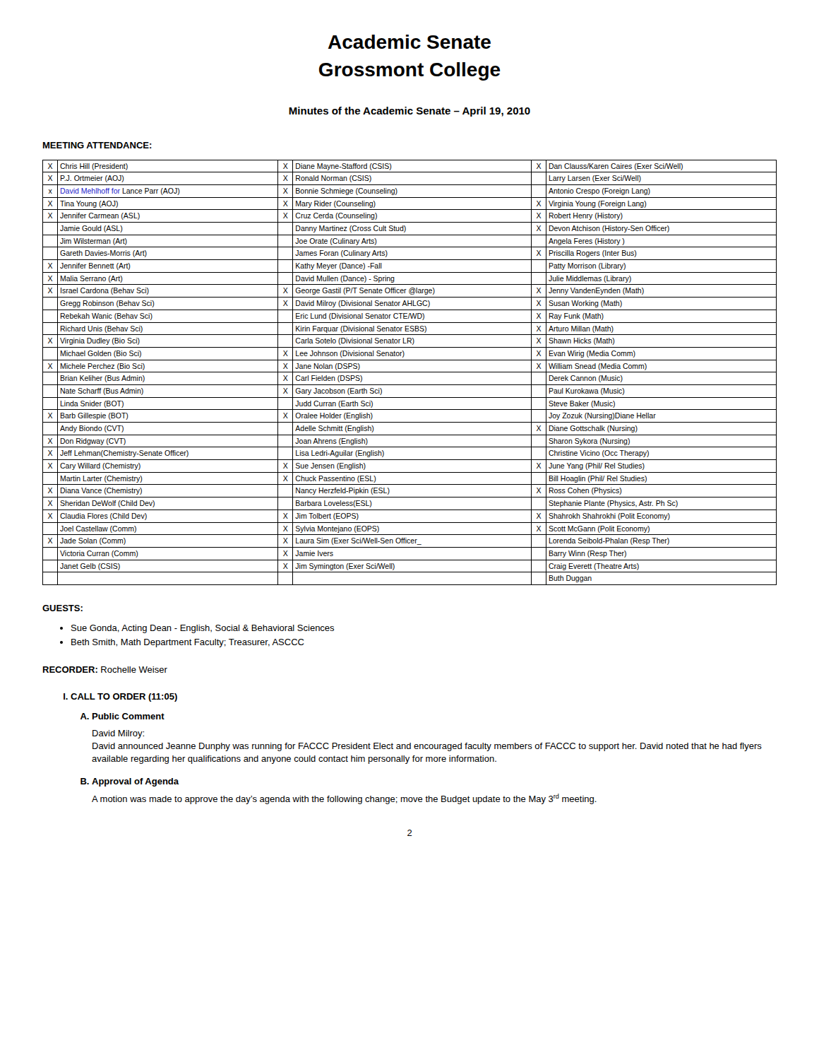Academic Senate
Grossmont College
Minutes of the Academic Senate – April 19, 2010
MEETING ATTENDANCE:
| X | Chris Hill (President) | X | Diane Mayne-Stafford (CSIS) | X | Dan Clauss/Karen Caires (Exer Sci/Well) |
| X | P.J. Ortmeier (AOJ) | X | Ronald Norman (CSIS) | | Larry Larsen (Exer Sci/Well) |
| x | David Mehlhoff for Lance Parr (AOJ) | X | Bonnie Schmiege (Counseling) | | Antonio Crespo (Foreign Lang) |
| X | Tina Young (AOJ) | X | Mary Rider (Counseling) | X | Virginia Young (Foreign Lang) |
| X | Jennifer Carmean (ASL) | X | Cruz Cerda (Counseling) | X | Robert Henry (History) |
| | Jamie Gould (ASL) | | Danny Martinez (Cross Cult Stud) | X | Devon Atchison (History-Sen Officer) |
| | Jim Wilsterman (Art) | | Joe Orate (Culinary Arts) | | Angela Feres (History ) |
| | Gareth Davies-Morris (Art) | | James Foran (Culinary Arts) | X | Priscilla Rogers (Inter Bus) |
| X | Jennifer Bennett (Art) | | Kathy Meyer (Dance) -Fall | | Patty Morrison (Library) |
| X | Malia Serrano (Art) | | David Mullen (Dance) - Spring | | Julie Middlemas (Library) |
| X | Israel Cardona (Behav Sci) | X | George Gastil (P/T Senate Officer @large) | X | Jenny VandenEynden (Math) |
| | Gregg Robinson (Behav Sci) | X | David Milroy (Divisional Senator AHLGC) | X | Susan Working (Math) |
| | Rebekah Wanic (Behav Sci) | | Eric Lund (Divisional Senator CTE/WD) | X | Ray Funk (Math) |
| | Richard Unis (Behav Sci) | | Kirin Farquar (Divisional Senator ESBS) | X | Arturo Millan (Math) |
| X | Virginia Dudley (Bio Sci) | | Carla Sotelo (Divisional Senator LR) | X | Shawn Hicks (Math) |
| | Michael Golden (Bio Sci) | X | Lee Johnson (Divisional Senator) | X | Evan Wirig (Media Comm) |
| X | Michele Perchez (Bio Sci) | X | Jane Nolan (DSPS) | X | William Snead (Media Comm) |
| | Brian Keliher (Bus Admin) | X | Carl Fielden (DSPS) | | Derek Cannon (Music) |
| | Nate Scharff (Bus Admin) | X | Gary Jacobson (Earth Sci) | | Paul Kurokawa (Music) |
| | Linda Snider (BOT) | | Judd Curran (Earth Sci) | | Steve Baker (Music) |
| X | Barb Gillespie (BOT) | X | Oralee Holder (English) | | Joy Zozuk (Nursing)Diane Hellar |
| | Andy Biondo (CVT) | | Adelle Schmitt (English) | X | Diane Gottschalk (Nursing) |
| X | Don Ridgway (CVT) | | Joan Ahrens (English) | | Sharon Sykora (Nursing) |
| X | Jeff Lehman(Chemistry-Senate Officer) | | Lisa Ledri-Aguilar (English) | | Christine Vicino (Occ Therapy) |
| X | Cary Willard (Chemistry) | X | Sue Jensen (English) | X | June Yang (Phil/ Rel Studies) |
| | Martin Larter (Chemistry) | X | Chuck Passentino (ESL) | | Bill Hoaglin (Phil/ Rel Studies) |
| X | Diana Vance (Chemistry) | | Nancy Herzfeld-Pipkin (ESL) | X | Ross Cohen (Physics) |
| X | Sheridan DeWolf (Child Dev) | | Barbara Loveless(ESL) | | Stephanie Plante (Physics, Astr. Ph Sc) |
| X | Claudia Flores (Child Dev) | X | Jim Tolbert (EOPS) | X | Shahrokh Shahrokhi (Polit Economy) |
| | Joel Castellaw (Comm) | X | Sylvia Montejano (EOPS) | X | Scott McGann (Polit Economy) |
| X | Jade Solan (Comm) | X | Laura Sim (Exer Sci/Well-Sen Officer_ | | Lorenda Seibold-Phalan (Resp Ther) |
| | Victoria Curran (Comm) | X | Jamie Ivers | | Barry Winn (Resp Ther) |
| | Janet Gelb (CSIS) | X | Jim Symington (Exer Sci/Well) | | Craig Everett (Theatre Arts) |
| | | | | | Buth Duggan |
GUESTS:
Sue Gonda, Acting Dean - English, Social & Behavioral Sciences
Beth Smith, Math Department Faculty; Treasurer, ASCCC
RECORDER: Rochelle Weiser
CALL TO ORDER (11:05)
Public Comment
David Milroy:
David announced Jeanne Dunphy was running for FACCC President Elect and encouraged faculty members of FACCC to support her. David noted that he had flyers available regarding her qualifications and anyone could contact him personally for more information.
Approval of Agenda
A motion was made to approve the day’s agenda with the following change; move the Budget update to the May 3rd meeting.
2